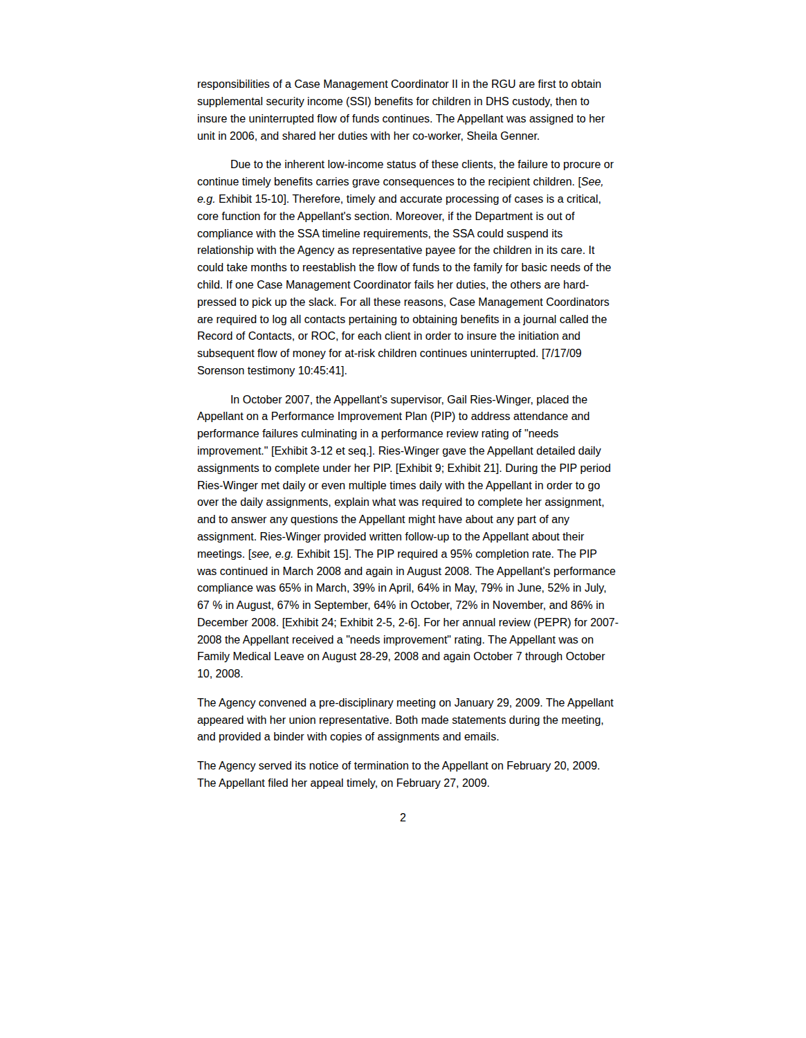responsibilities of a Case Management Coordinator II in the RGU are first to obtain supplemental security income (SSI) benefits for children in DHS custody, then to insure the uninterrupted flow of funds continues. The Appellant was assigned to her unit in 2006, and shared her duties with her co-worker, Sheila Genner.
Due to the inherent low-income status of these clients, the failure to procure or continue timely benefits carries grave consequences to the recipient children. [See, e.g. Exhibit 15-10]. Therefore, timely and accurate processing of cases is a critical, core function for the Appellant's section. Moreover, if the Department is out of compliance with the SSA timeline requirements, the SSA could suspend its relationship with the Agency as representative payee for the children in its care. It could take months to reestablish the flow of funds to the family for basic needs of the child. If one Case Management Coordinator fails her duties, the others are hard-pressed to pick up the slack. For all these reasons, Case Management Coordinators are required to log all contacts pertaining to obtaining benefits in a journal called the Record of Contacts, or ROC, for each client in order to insure the initiation and subsequent flow of money for at-risk children continues uninterrupted. [7/17/09 Sorenson testimony 10:45:41].
In October 2007, the Appellant's supervisor, Gail Ries-Winger, placed the Appellant on a Performance Improvement Plan (PIP) to address attendance and performance failures culminating in a performance review rating of "needs improvement." [Exhibit 3-12 et seq.]. Ries-Winger gave the Appellant detailed daily assignments to complete under her PIP. [Exhibit 9; Exhibit 21]. During the PIP period Ries-Winger met daily or even multiple times daily with the Appellant in order to go over the daily assignments, explain what was required to complete her assignment, and to answer any questions the Appellant might have about any part of any assignment. Ries-Winger provided written follow-up to the Appellant about their meetings. [see, e.g. Exhibit 15]. The PIP required a 95% completion rate. The PIP was continued in March 2008 and again in August 2008. The Appellant's performance compliance was 65% in March, 39% in April, 64% in May, 79% in June, 52% in July, 67 % in August, 67% in September, 64% in October, 72% in November, and 86% in December 2008. [Exhibit 24; Exhibit 2-5, 2-6]. For her annual review (PEPR) for 2007-2008 the Appellant received a "needs improvement" rating. The Appellant was on Family Medical Leave on August 28-29, 2008 and again October 7 through October 10, 2008.
The Agency convened a pre-disciplinary meeting on January 29, 2009. The Appellant appeared with her union representative. Both made statements during the meeting, and provided a binder with copies of assignments and emails.
The Agency served its notice of termination to the Appellant on February 20, 2009. The Appellant filed her appeal timely, on February 27, 2009.
2